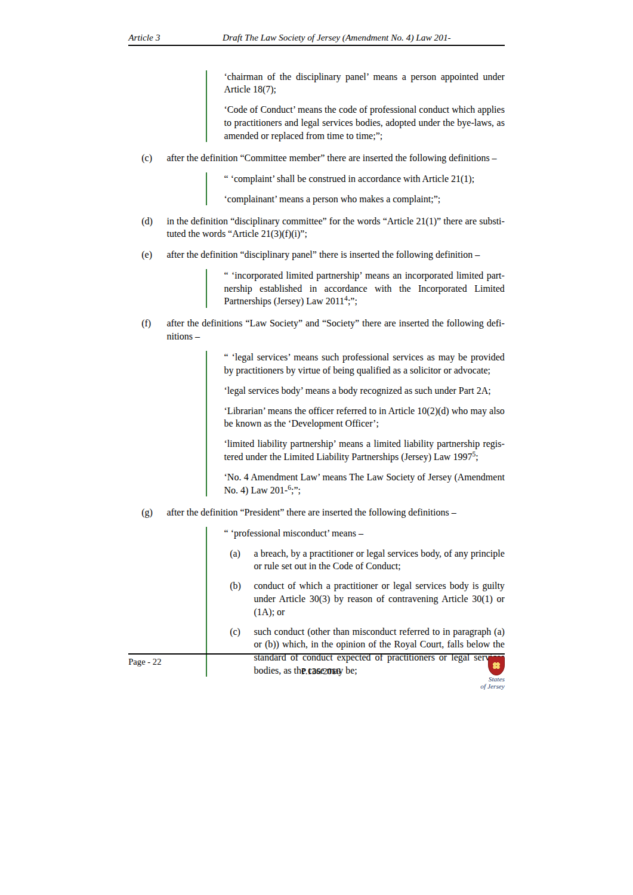Article 3
Draft The Law Society of Jersey (Amendment No. 4) Law 201-
‘chairman of the disciplinary panel’ means a person appointed under Article 18(7);
‘Code of Conduct’ means the code of professional conduct which applies to practitioners and legal services bodies, adopted under the bye-laws, as amended or replaced from time to time;”;
(c)
after the definition “Committee member” there are inserted the following definitions –
“ ‘complaint’ shall be construed in accordance with Article 21(1);
‘complainant’ means a person who makes a complaint;”;
(d)
in the definition “disciplinary committee” for the words “Article 21(1)” there are substituted the words “Article 21(3)(f)(i)”;
(e)
after the definition “disciplinary panel” there is inserted the following definition –
“ ‘incorporated limited partnership’ means an incorporated limited partnership established in accordance with the Incorporated Limited Partnerships (Jersey) Law 20114;”;
(f)
after the definitions “Law Society” and “Society” there are inserted the following definitions –
“ ‘legal services’ means such professional services as may be provided by practitioners by virtue of being qualified as a solicitor or advocate;
‘legal services body’ means a body recognized as such under Part 2A;
‘Librarian’ means the officer referred to in Article 10(2)(d) who may also be known as the ‘Development Officer’;
‘limited liability partnership’ means a limited liability partnership registered under the Limited Liability Partnerships (Jersey) Law 19975;
‘No. 4 Amendment Law’ means The Law Society of Jersey (Amendment No. 4) Law 201-6;”;
(g)
after the definition “President” there are inserted the following definitions –
“ ‘professional misconduct’ means –
(a) a breach, by a practitioner or legal services body, of any principle or rule set out in the Code of Conduct;
(b) conduct of which a practitioner or legal services body is guilty under Article 30(3) by reason of contravening Article 30(1) or (1A); or
(c) such conduct (other than misconduct referred to in paragraph (a) or (b)) which, in the opinion of the Royal Court, falls below the standard of conduct expected of practitioners or legal services bodies, as the case may be;
Page - 22
P.136/2016
States
of Jersey